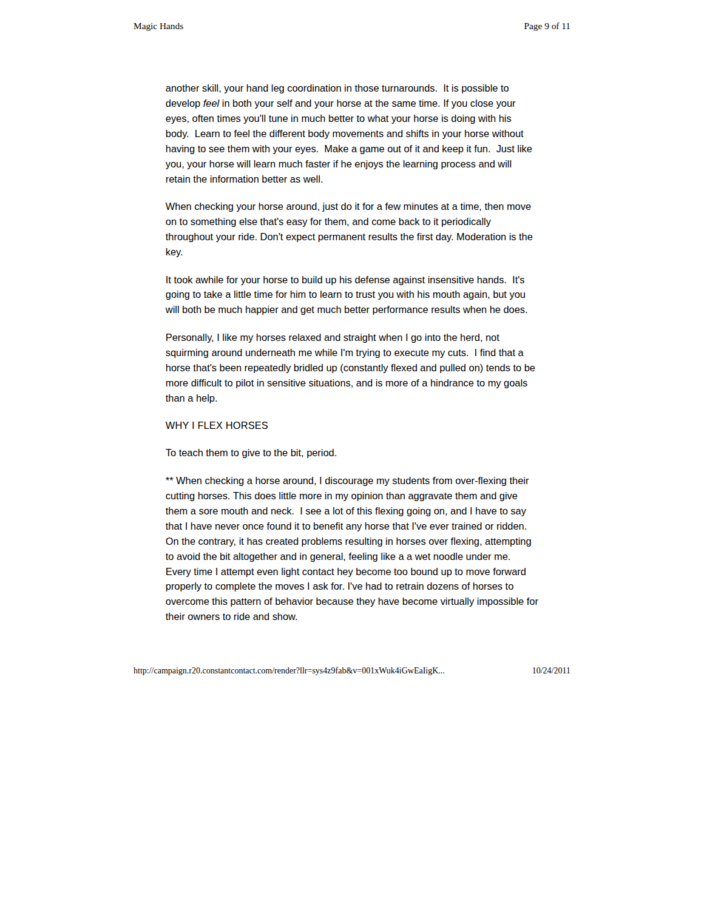Magic Hands Page 9 of 11
another skill, your hand leg coordination in those turnarounds. It is possible to develop feel in both your self and your horse at the same time. If you close your eyes, often times you'll tune in much better to what your horse is doing with his body. Learn to feel the different body movements and shifts in your horse without having to see them with your eyes. Make a game out of it and keep it fun. Just like you, your horse will learn much faster if he enjoys the learning process and will retain the information better as well.
When checking your horse around, just do it for a few minutes at a time, then move on to something else that's easy for them, and come back to it periodically throughout your ride. Don't expect permanent results the first day. Moderation is the key.
It took awhile for your horse to build up his defense against insensitive hands. It's going to take a little time for him to learn to trust you with his mouth again, but you will both be much happier and get much better performance results when he does.
Personally, I like my horses relaxed and straight when I go into the herd, not squirming around underneath me while I'm trying to execute my cuts. I find that a horse that's been repeatedly bridled up (constantly flexed and pulled on) tends to be more difficult to pilot in sensitive situations, and is more of a hindrance to my goals than a help.
WHY I FLEX HORSES
To teach them to give to the bit, period.
** When checking a horse around, I discourage my students from over-flexing their cutting horses. This does little more in my opinion than aggravate them and give them a sore mouth and neck. I see a lot of this flexing going on, and I have to say that I have never once found it to benefit any horse that I've ever trained or ridden. On the contrary, it has created problems resulting in horses over flexing, attempting to avoid the bit altogether and in general, feeling like a a wet noodle under me. Every time I attempt even light contact hey become too bound up to move forward properly to complete the moves I ask for. I've had to retrain dozens of horses to overcome this pattern of behavior because they have become virtually impossible for their owners to ride and show.
http://campaign.r20.constantcontact.com/render?llr=sys4z9fab&v=001xWuk4iGwEaIigK... 10/24/2011